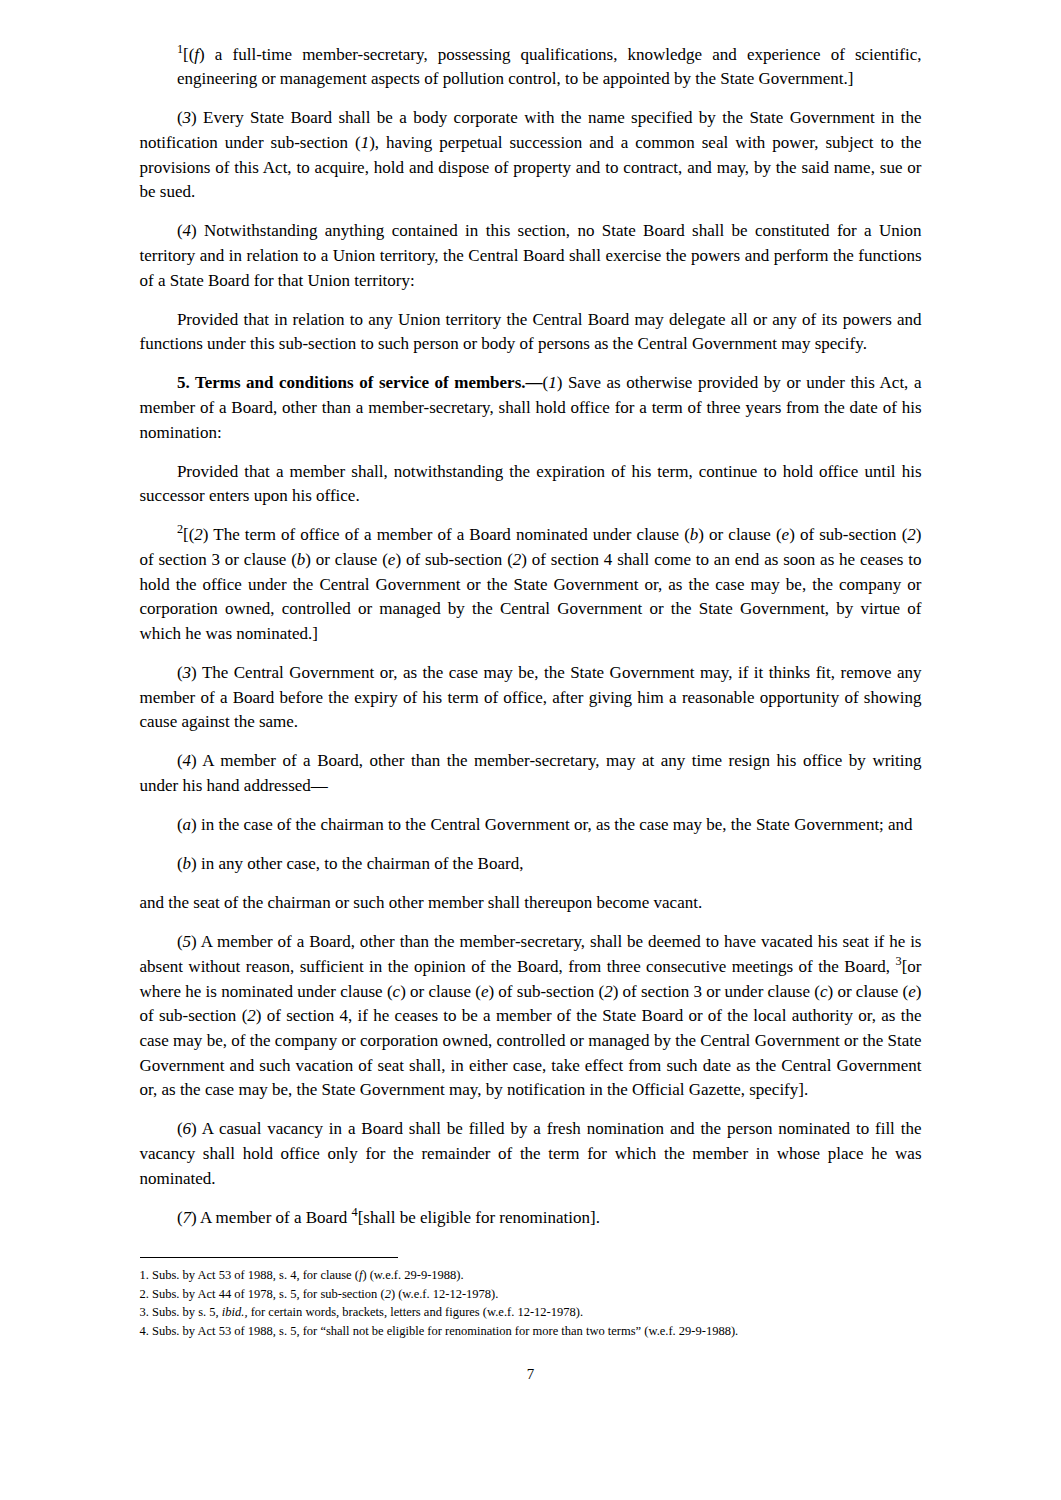1[(f) a full-time member-secretary, possessing qualifications, knowledge and experience of scientific, engineering or management aspects of pollution control, to be appointed by the State Government.]
(3) Every State Board shall be a body corporate with the name specified by the State Government in the notification under sub-section (1), having perpetual succession and a common seal with power, subject to the provisions of this Act, to acquire, hold and dispose of property and to contract, and may, by the said name, sue or be sued.
(4) Notwithstanding anything contained in this section, no State Board shall be constituted for a Union territory and in relation to a Union territory, the Central Board shall exercise the powers and perform the functions of a State Board for that Union territory:
Provided that in relation to any Union territory the Central Board may delegate all or any of its powers and functions under this sub-section to such person or body of persons as the Central Government may specify.
5. Terms and conditions of service of members.—(1) Save as otherwise provided by or under this Act, a member of a Board, other than a member-secretary, shall hold office for a term of three years from the date of his nomination:
Provided that a member shall, notwithstanding the expiration of his term, continue to hold office until his successor enters upon his office.
2[(2) The term of office of a member of a Board nominated under clause (b) or clause (e) of sub-section (2) of section 3 or clause (b) or clause (e) of sub-section (2) of section 4 shall come to an end as soon as he ceases to hold the office under the Central Government or the State Government or, as the case may be, the company or corporation owned, controlled or managed by the Central Government or the State Government, by virtue of which he was nominated.]
(3) The Central Government or, as the case may be, the State Government may, if it thinks fit, remove any member of a Board before the expiry of his term of office, after giving him a reasonable opportunity of showing cause against the same.
(4) A member of a Board, other than the member-secretary, may at any time resign his office by writing under his hand addressed—
(a) in the case of the chairman to the Central Government or, as the case may be, the State Government; and
(b) in any other case, to the chairman of the Board,
and the seat of the chairman or such other member shall thereupon become vacant.
(5) A member of a Board, other than the member-secretary, shall be deemed to have vacated his seat if he is absent without reason, sufficient in the opinion of the Board, from three consecutive meetings of the Board, 3[or where he is nominated under clause (c) or clause (e) of sub-section (2) of section 3 or under clause (c) or clause (e) of sub-section (2) of section 4, if he ceases to be a member of the State Board or of the local authority or, as the case may be, of the company or corporation owned, controlled or managed by the Central Government or the State Government and such vacation of seat shall, in either case, take effect from such date as the Central Government or, as the case may be, the State Government may, by notification in the Official Gazette, specify].
(6) A casual vacancy in a Board shall be filled by a fresh nomination and the person nominated to fill the vacancy shall hold office only for the remainder of the term for which the member in whose place he was nominated.
(7) A member of a Board 4[shall be eligible for renomination].
1. Subs. by Act 53 of 1988, s. 4, for clause (f) (w.e.f. 29-9-1988).
2. Subs. by Act 44 of 1978, s. 5, for sub-section (2) (w.e.f. 12-12-1978).
3. Subs. by s. 5, ibid., for certain words, brackets, letters and figures (w.e.f. 12-12-1978).
4. Subs. by Act 53 of 1988, s. 5, for “shall not be eligible for renomination for more than two terms” (w.e.f. 29-9-1988).
7